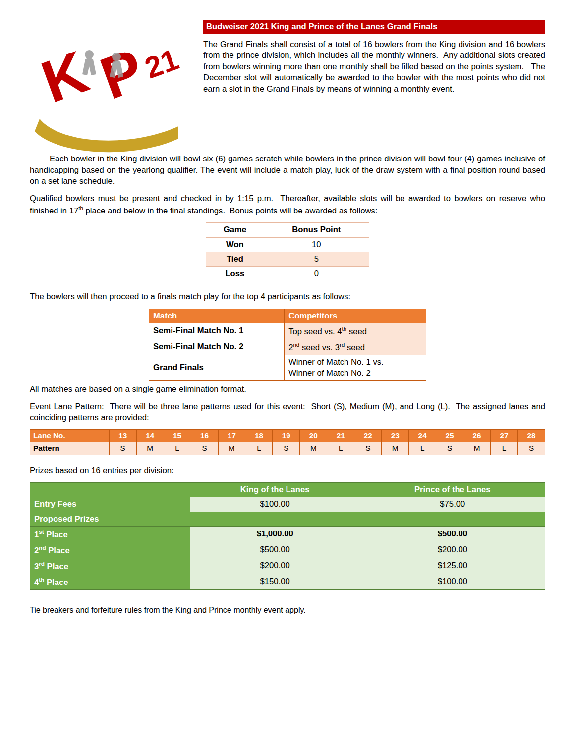K P 21 BOWLING Central Lanes
Budweiser 2021 King and Prince of the Lanes Grand Finals
The Grand Finals shall consist of a total of 16 bowlers from the King division and 16 bowlers from the prince division, which includes all the monthly winners. Any additional slots created from bowlers winning more than one monthly shall be filled based on the points system. The December slot will automatically be awarded to the bowler with the most points who did not earn a slot in the Grand Finals by means of winning a monthly event.
Each bowler in the King division will bowl six (6) games scratch while bowlers in the prince division will bowl four (4) games inclusive of handicapping based on the yearlong qualifier. The event will include a match play, luck of the draw system with a final position round based on a set lane schedule.
Qualified bowlers must be present and checked in by 1:15 p.m. Thereafter, available slots will be awarded to bowlers on reserve who finished in 17th place and below in the final standings. Bonus points will be awarded as follows:
| Game | Bonus Point |
| --- | --- |
| Won | 10 |
| Tied | 5 |
| Loss | 0 |
The bowlers will then proceed to a finals match play for the top 4 participants as follows:
| Match | Competitors |
| --- | --- |
| Semi-Final Match No. 1 | Top seed vs. 4 th seed |
| Semi-Final Match No. 2 | 2 nd seed vs. 3 rd seed |
| Grand Finals | Winner of Match No. 1 vs. Winner of Match No. 2 |
All matches are based on a single game elimination format.
Event Lane Pattern: There will be three lane patterns used for this event: Short (S), Medium (M), and Long (L). The assigned lanes and coinciding patterns are provided:
| Lane No. | 13 | 14 | 15 | 16 | 17 | 18 | 19 | 20 | 21 | 22 | 23 | 24 | 25 | 26 | 27 | 28 |
| --- | --- | --- | --- | --- | --- | --- | --- | --- | --- | --- | --- | --- | --- | --- | --- | --- |
| Pattern | S | M | L | S | M | L | S | M | L | S | M | L | S | M | L | S |
Prizes based on 16 entries per division:
| | King of the Lanes | Prince of the Lanes |
| --- | --- | --- |
| Entry Fees | $100.00 | $75.00 |
| Proposed Prizes | | |
| 1 st Place | $1,000.00 | $500.00 |
| 2 nd Place | $500.00 | $200.00 |
| 3 rd Place | $200.00 | $125.00 |
| 4 th Place | $150.00 | $100.00 |
Tie breakers and forfeiture rules from the King and Prince monthly event apply.